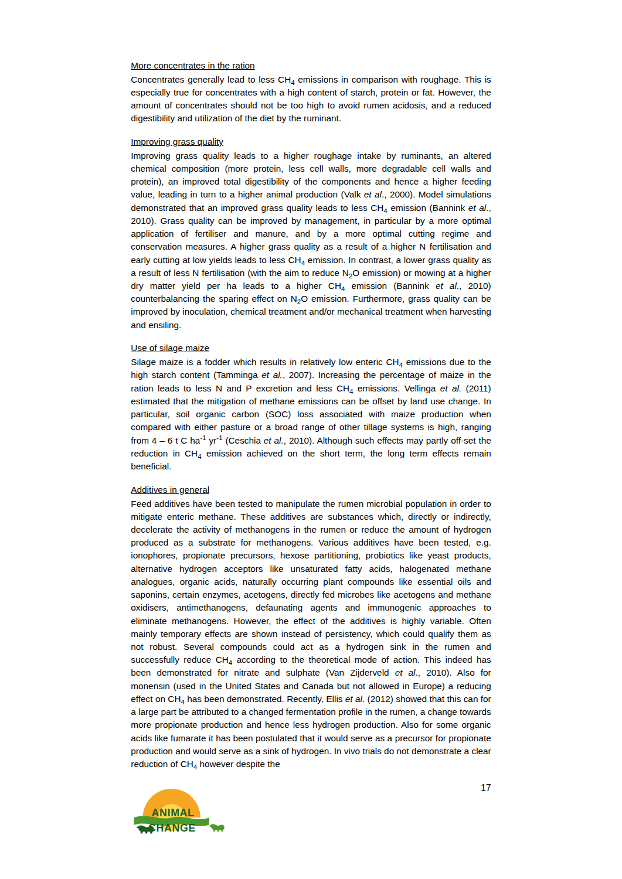More concentrates in the ration
Concentrates generally lead to less CH4 emissions in comparison with roughage. This is especially true for concentrates with a high content of starch, protein or fat. However, the amount of concentrates should not be too high to avoid rumen acidosis, and a reduced digestibility and utilization of the diet by the ruminant.
Improving grass quality
Improving grass quality leads to a higher roughage intake by ruminants, an altered chemical composition (more protein, less cell walls, more degradable cell walls and protein), an improved total digestibility of the components and hence a higher feeding value, leading in turn to a higher animal production (Valk et al., 2000). Model simulations demonstrated that an improved grass quality leads to less CH4 emission (Bannink et al., 2010). Grass quality can be improved by management, in particular by a more optimal application of fertiliser and manure, and by a more optimal cutting regime and conservation measures. A higher grass quality as a result of a higher N fertilisation and early cutting at low yields leads to less CH4 emission. In contrast, a lower grass quality as a result of less N fertilisation (with the aim to reduce N2O emission) or mowing at a higher dry matter yield per ha leads to a higher CH4 emission (Bannink et al., 2010) counterbalancing the sparing effect on N2O emission. Furthermore, grass quality can be improved by inoculation, chemical treatment and/or mechanical treatment when harvesting and ensiling.
Use of silage maize
Silage maize is a fodder which results in relatively low enteric CH4 emissions due to the high starch content (Tamminga et al., 2007). Increasing the percentage of maize in the ration leads to less N and P excretion and less CH4 emissions. Vellinga et al. (2011) estimated that the mitigation of methane emissions can be offset by land use change. In particular, soil organic carbon (SOC) loss associated with maize production when compared with either pasture or a broad range of other tillage systems is high, ranging from 4 – 6 t C ha-1 yr-1 (Ceschia et al., 2010). Although such effects may partly off-set the reduction in CH4 emission achieved on the short term, the long term effects remain beneficial.
Additives in general
Feed additives have been tested to manipulate the rumen microbial population in order to mitigate enteric methane. These additives are substances which, directly or indirectly, decelerate the activity of methanogens in the rumen or reduce the amount of hydrogen produced as a substrate for methanogens. Various additives have been tested, e.g. ionophores, propionate precursors, hexose partitioning, probiotics like yeast products, alternative hydrogen acceptors like unsaturated fatty acids, halogenated methane analogues, organic acids, naturally occurring plant compounds like essential oils and saponins, certain enzymes, acetogens, directly fed microbes like acetogens and methane oxidisers, antimethanogens, defaunating agents and immunogenic approaches to eliminate methanogens. However, the effect of the additives is highly variable. Often mainly temporary effects are shown instead of persistency, which could qualify them as not robust. Several compounds could act as a hydrogen sink in the rumen and successfully reduce CH4 according to the theoretical mode of action. This indeed has been demonstrated for nitrate and sulphate (Van Zijderveld et al., 2010). Also for monensin (used in the United States and Canada but not allowed in Europe) a reducing effect on CH4 has been demonstrated. Recently, Ellis et al. (2012) showed that this can for a large part be attributed to a changed fermentation profile in the rumen, a change towards more propionate production and hence less hydrogen production. Also for some organic acids like fumarate it has been postulated that it would serve as a precursor for propionate production and would serve as a sink of hydrogen. In vivo trials do not demonstrate a clear reduction of CH4 however despite the
17
ANIMAL CHANGE